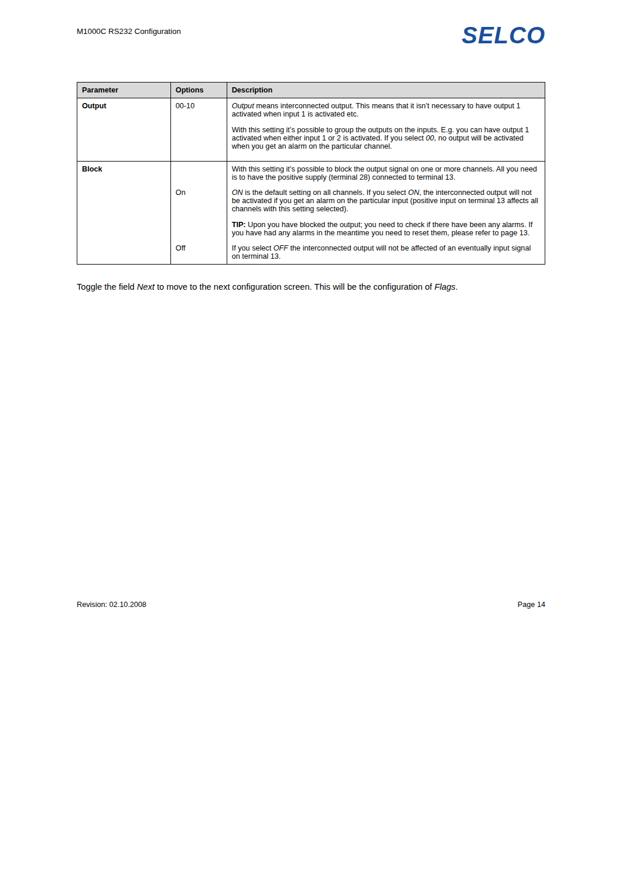M1000C RS232 Configuration
SELCO
| Parameter | Options | Description |
| --- | --- | --- |
| Output | 00-10 | Output means interconnected output. This means that it isn’t necessary to have output 1 activated when input 1 is activated etc. With this setting it’s possible to group the outputs on the inputs. E.g. you can have output 1 activated when either input 1 or 2 is activated. If you select 00 , no output will be activated when you get an alarm on the particular channel. |
| Block | | With this setting it’s possible to block the output signal on one or more channels. All you need is to have the positive supply (terminal 28) connected to terminal 13. |
| On | ON is the default setting on all channels. If you select ON , the interconnected output will not be activated if you get an alarm on the particular input (positive input on terminal 13 affects all channels with this setting selected). TIP: Upon you have blocked the output; you need to check if there have been any alarms. If you have had any alarms in the meantime you need to reset them, please refer to page 13. |
| Off | If you select OFF the interconnected output will not be affected of an eventually input signal on terminal 13. |
Toggle the field Next to move to the next configuration screen. This will be the configuration of Flags.
Revision: 02.10.2008
Page 14